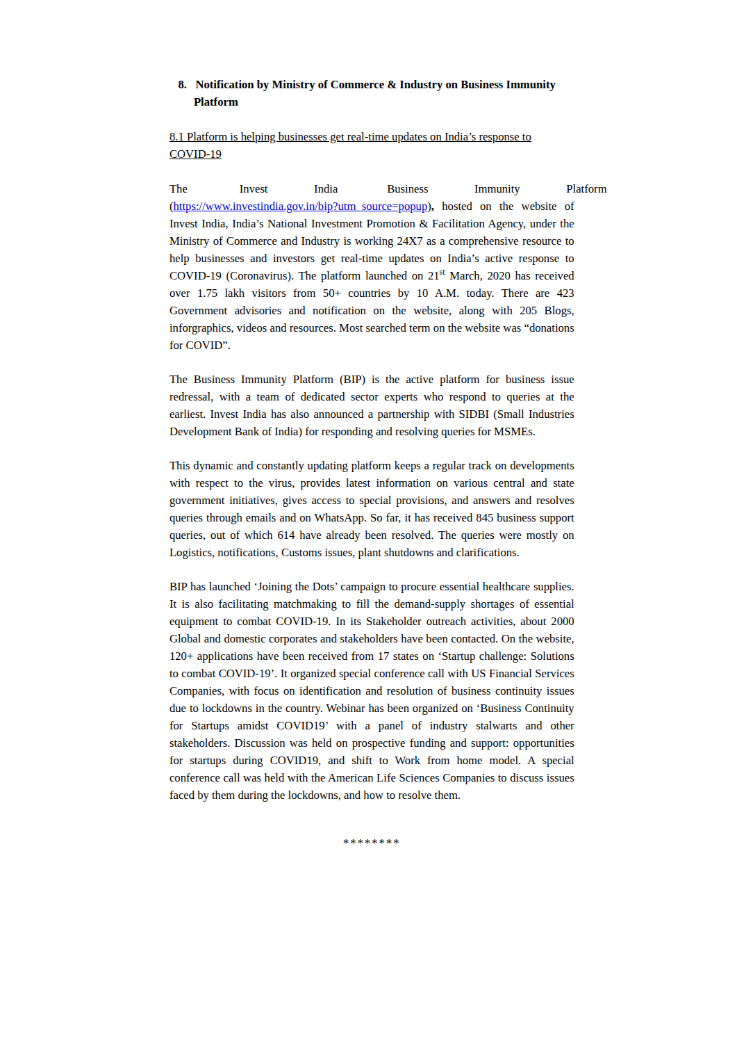8. Notification by Ministry of Commerce & Industry on Business Immunity Platform
8.1 Platform is helping businesses get real-time updates on India’s response to COVID-19
The Invest India Business Immunity Platform
(https://www.investindia.gov.in/bip?utm_source=popup), hosted on the website of Invest India, India’s National Investment Promotion & Facilitation Agency, under the Ministry of Commerce and Industry is working 24X7 as a comprehensive resource to help businesses and investors get real-time updates on India’s active response to COVID-19 (Coronavirus). The platform launched on 21st March, 2020 has received over 1.75 lakh visitors from 50+ countries by 10 A.M. today. There are 423 Government advisories and notification on the website, along with 205 Blogs, inforgraphics, videos and resources. Most searched term on the website was “donations for COVID”.
The Business Immunity Platform (BIP) is the active platform for business issue redressal, with a team of dedicated sector experts who respond to queries at the earliest. Invest India has also announced a partnership with SIDBI (Small Industries Development Bank of India) for responding and resolving queries for MSMEs.
This dynamic and constantly updating platform keeps a regular track on developments with respect to the virus, provides latest information on various central and state government initiatives, gives access to special provisions, and answers and resolves queries through emails and on WhatsApp. So far, it has received 845 business support queries, out of which 614 have already been resolved. The queries were mostly on Logistics, notifications, Customs issues, plant shutdowns and clarifications.
BIP has launched ‘Joining the Dots’ campaign to procure essential healthcare supplies. It is also facilitating matchmaking to fill the demand-supply shortages of essential equipment to combat COVID-19. In its Stakeholder outreach activities, about 2000 Global and domestic corporates and stakeholders have been contacted. On the website, 120+ applications have been received from 17 states on ‘Startup challenge: Solutions to combat COVID-19’. It organized special conference call with US Financial Services Companies, with focus on identification and resolution of business continuity issues due to lockdowns in the country. Webinar has been organized on ‘Business Continuity for Startups amidst COVID19’ with a panel of industry stalwarts and other stakeholders. Discussion was held on prospective funding and support: opportunities for startups during COVID19, and shift to Work from home model. A special conference call was held with the American Life Sciences Companies to discuss issues faced by them during the lockdowns, and how to resolve them.
********